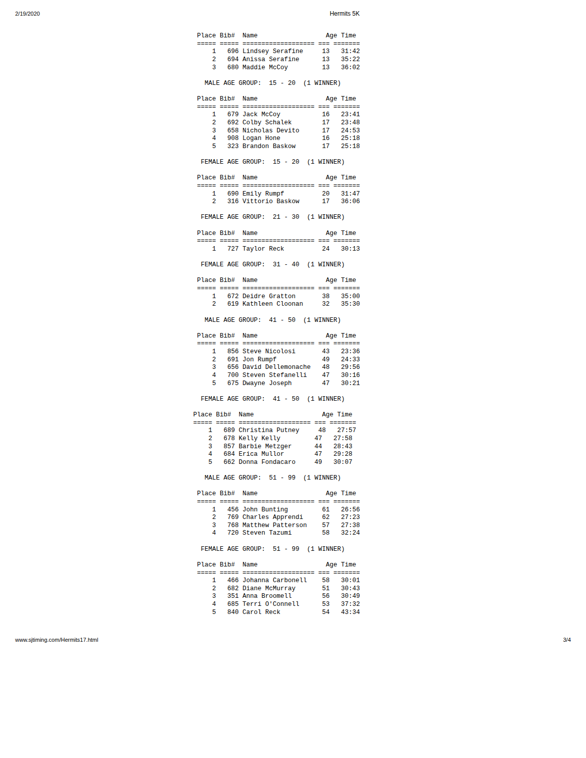2/19/2020 Hermits 5K
        Place Bib#  Name                  Age Time
        ===== ===== =================== === =======
            1   696 Lindsey Serafine     13   31:42
            2   694 Anissa Serafine      13   35:22
            3   680 Maddie McCoy         13   36:02

          MALE AGE GROUP:  15 - 20  (1 WINNER)

        Place Bib#  Name                  Age Time
        ===== ===== =================== === =======
            1   679 Jack McCoy           16   23:41
            2   692 Colby Schalek        17   23:48
            3   658 Nicholas Devito      17   24:53
            4   908 Logan Hone           16   25:18
            5   323 Brandon Baskow       17   25:18

         FEMALE AGE GROUP:  15 - 20  (1 WINNER)

        Place Bib#  Name                  Age Time
        ===== ===== =================== === =======
            1   690 Emily Rumpf          20   31:47
            2   316 Vittorio Baskow      17   36:06

         FEMALE AGE GROUP:  21 - 30  (1 WINNER)

        Place Bib#  Name                  Age Time
        ===== ===== =================== === =======
            1   727 Taylor Reck          24   30:13

         FEMALE AGE GROUP:  31 - 40  (1 WINNER)

        Place Bib#  Name                  Age Time
        ===== ===== =================== === =======
            1   672 Deidre Gratton       38   35:00
            2   619 Kathleen Cloonan     32   35:30

          MALE AGE GROUP:  41 - 50  (1 WINNER)

        Place Bib#  Name                  Age Time
        ===== ===== =================== === =======
            1   856 Steve Nicolosi       43   23:36
            2   691 Jon Rumpf            49   24:33
            3   656 David Dellemonache   48   29:56
            4   700 Steven Stefanelli    47   30:16
            5   675 Dwayne Joseph        47   30:21

         FEMALE AGE GROUP:  41 - 50  (1 WINNER)

       Place Bib#  Name                  Age Time
       ===== ===== =================== === =======
           1   689 Christina Putney     48   27:57
           2   678 Kelly Kelly         47   27:58
           3   857 Barbie Metzger      44   28:43
           4   684 Erica Mullor        47   29:28
           5   662 Donna Fondacaro     49   30:07

          MALE AGE GROUP:  51 - 99  (1 WINNER)

        Place Bib#  Name                  Age Time
        ===== ===== =================== === =======
            1   456 John Bunting         61   26:56
            2   769 Charles Apprendi     62   27:23
            3   768 Matthew Patterson    57   27:38
            4   720 Steven Tazumi        58   32:24

         FEMALE AGE GROUP:  51 - 99  (1 WINNER)

        Place Bib#  Name                  Age Time
        ===== ===== =================== === =======
            1   466 Johanna Carbonell    58   30:01
            2   682 Diane McMurray       51   30:43
            3   351 Anna Broomell        56   30:49
            4   685 Terri O'Connell      53   37:32
            5   840 Carol Reck           54   43:34
www.sjtiming.com/Hermits17.html 3/4